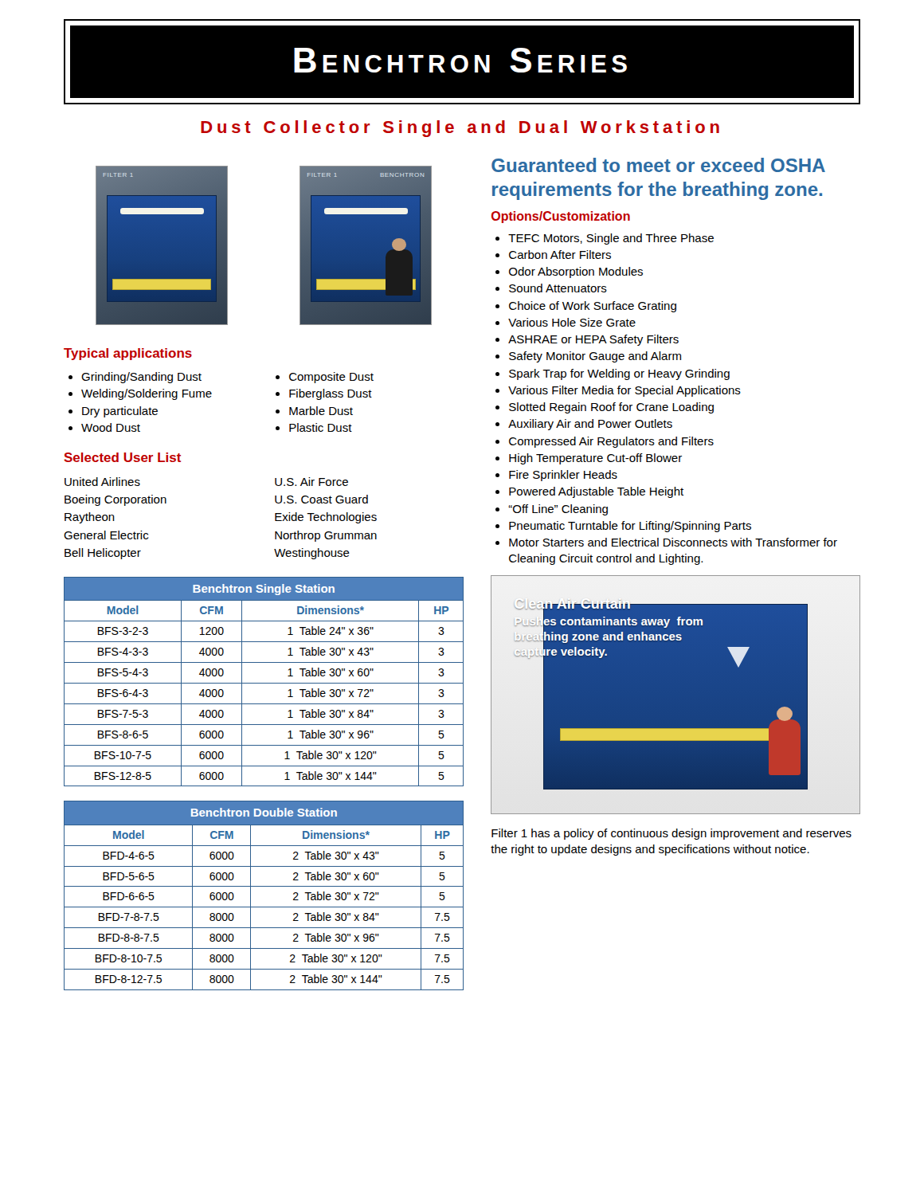Benchtron Series
Dust Collector Single and Dual Workstation
FILTER 1
FILTER 1 BENCHTRON
Typical applications
Grinding/Sanding Dust
Welding/Soldering Fume
Dry particulate
Wood Dust
Composite Dust
Fiberglass Dust
Marble Dust
Plastic Dust
Selected User List
United Airlines
Boeing Corporation
Raytheon
General Electric
Bell Helicopter
U.S. Air Force
U.S. Coast Guard
Exide Technologies
Northrop Grumman
Westinghouse
Benchtron Single Station
| Model | CFM | Dimensions* | HP |
| --- | --- | --- | --- |
| BFS-3-2-3 | 1200 | 1 Table 24" x 36" | 3 |
| BFS-4-3-3 | 4000 | 1 Table 30" x 43" | 3 |
| BFS-5-4-3 | 4000 | 1 Table 30" x 60" | 3 |
| BFS-6-4-3 | 4000 | 1 Table 30" x 72" | 3 |
| BFS-7-5-3 | 4000 | 1 Table 30" x 84" | 3 |
| BFS-8-6-5 | 6000 | 1 Table 30" x 96" | 5 |
| BFS-10-7-5 | 6000 | 1 Table 30" x 120" | 5 |
| BFS-12-8-5 | 6000 | 1 Table 30" x 144" | 5 |
Benchtron Double Station
| Model | CFM | Dimensions* | HP |
| --- | --- | --- | --- |
| BFD-4-6-5 | 6000 | 2 Table 30" x 43" | 5 |
| BFD-5-6-5 | 6000 | 2 Table 30" x 60" | 5 |
| BFD-6-6-5 | 6000 | 2 Table 30" x 72" | 5 |
| BFD-7-8-7.5 | 8000 | 2 Table 30" x 84" | 7.5 |
| BFD-8-8-7.5 | 8000 | 2 Table 30" x 96" | 7.5 |
| BFD-8-10-7.5 | 8000 | 2 Table 30" x 120" | 7.5 |
| BFD-8-12-7.5 | 8000 | 2 Table 30" x 144" | 7.5 |
Guaranteed to meet or exceed OSHA requirements for the breathing zone.
Options/Customization
TEFC Motors, Single and Three Phase
Carbon After Filters
Odor Absorption Modules
Sound Attenuators
Choice of Work Surface Grating
Various Hole Size Grate
ASHRAE or HEPA Safety Filters
Safety Monitor Gauge and Alarm
Spark Trap for Welding or Heavy Grinding
Various Filter Media for Special Applications
Slotted Regain Roof for Crane Loading
Auxiliary Air and Power Outlets
Compressed Air Regulators and Filters
High Temperature Cut-off Blower
Fire Sprinkler Heads
Powered Adjustable Table Height
“Off Line” Cleaning
Pneumatic Turntable for Lifting/Spinning Parts
Motor Starters and Electrical Disconnects with Transformer for Cleaning Circuit control and Lighting.
Clean Air Curtain Pushes contaminants away from breathing zone and enhances capture velocity.
Filter 1 has a policy of continuous design improvement and reserves the right to update designs and specifications without notice.